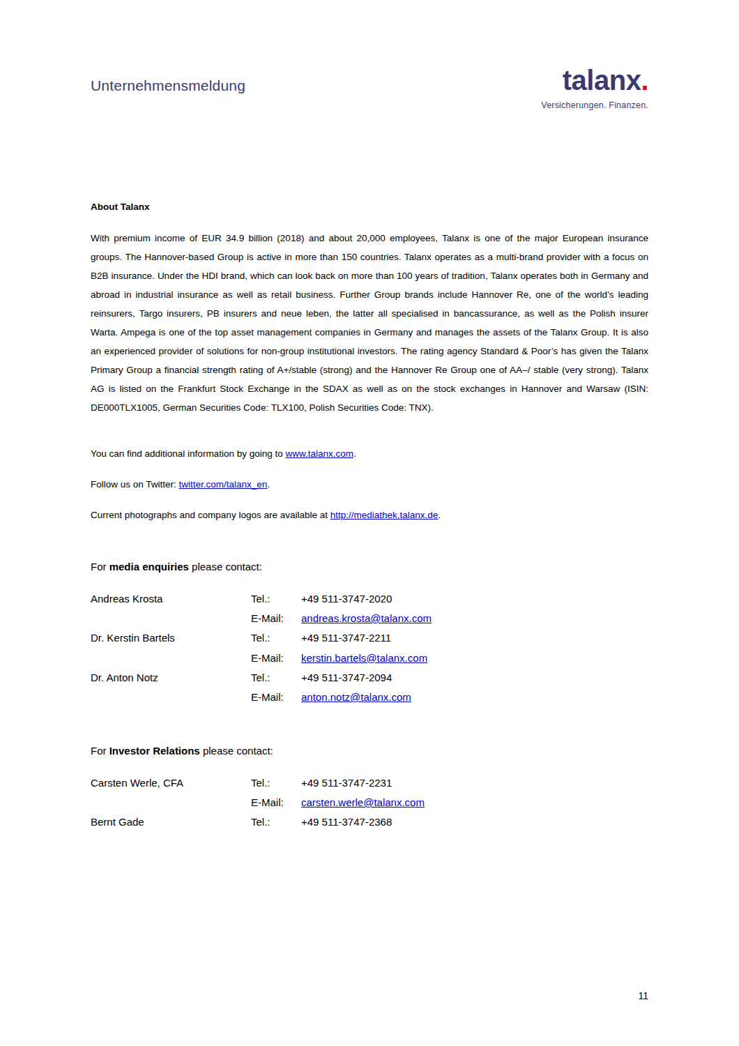Unternehmensmeldung
talanx.
Versicherungen. Finanzen.
About Talanx
With premium income of EUR 34.9 billion (2018) and about 20,000 employees, Talanx is one of the major European insurance groups. The Hannover-based Group is active in more than 150 countries. Talanx operates as a multi-brand provider with a focus on B2B insurance. Under the HDI brand, which can look back on more than 100 years of tradition, Talanx operates both in Germany and abroad in industrial insurance as well as retail business. Further Group brands include Hannover Re, one of the world’s leading reinsurers, Targo insurers, PB insurers and neue leben, the latter all specialised in bancassurance, as well as the Polish insurer Warta. Ampega is one of the top asset management companies in Germany and manages the assets of the Talanx Group. It is also an experienced provider of solutions for non-group institutional investors. The rating agency Standard & Poor’s has given the Talanx Primary Group a financial strength rating of A+/stable (strong) and the Hannover Re Group one of AA–/ stable (very strong). Talanx AG is listed on the Frankfurt Stock Exchange in the SDAX as well as on the stock exchanges in Hannover and Warsaw (ISIN: DE000TLX1005, German Securities Code: TLX100, Polish Securities Code: TNX).
You can find additional information by going to www.talanx.com.
Follow us on Twitter: twitter.com/talanx_en.
Current photographs and company logos are available at http://mediathek.talanx.de.
For media enquiries please contact:
| Andreas Krosta | Tel.: | +49 511-3747-2020 |
| | E-Mail: | andreas.krosta@talanx.com |
| Dr. Kerstin Bartels | Tel.: | +49 511-3747-2211 |
| | E-Mail: | kerstin.bartels@talanx.com |
| Dr. Anton Notz | Tel.: | +49 511-3747-2094 |
| | E-Mail: | anton.notz@talanx.com |
For Investor Relations please contact:
| Carsten Werle, CFA | Tel.: | +49 511-3747-2231 |
| | E-Mail: | carsten.werle@talanx.com |
| Bernt Gade | Tel.: | +49 511-3747-2368 |
11